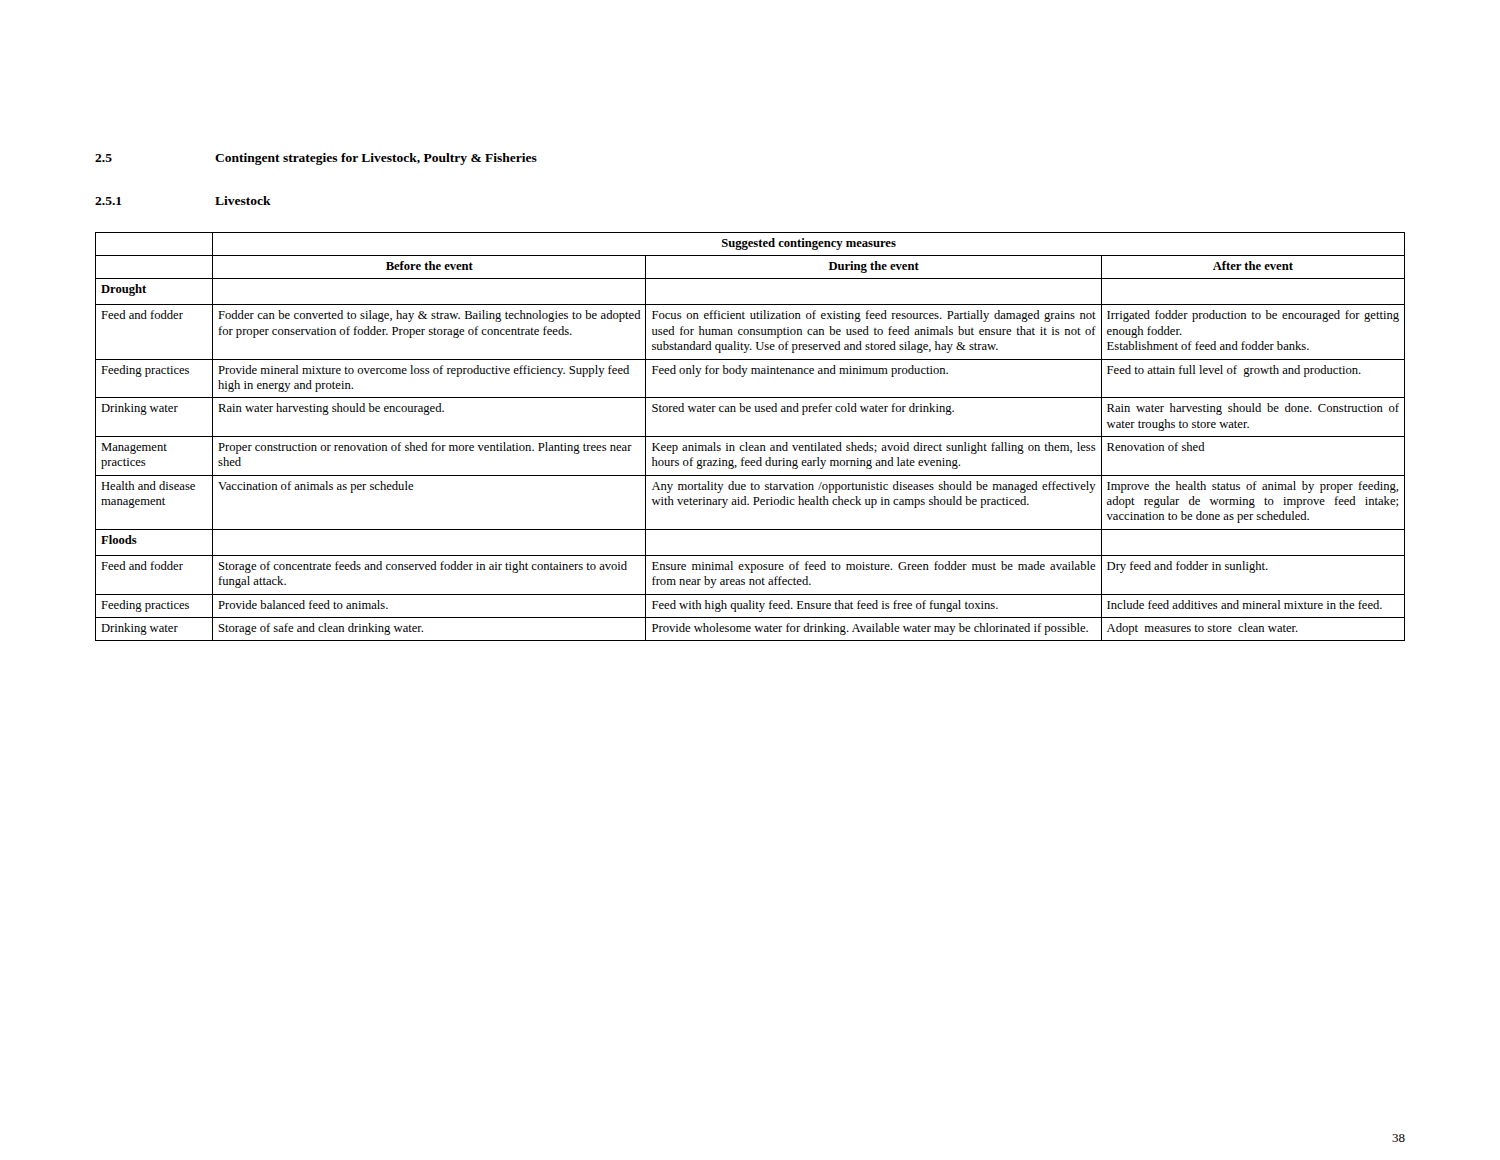2.5 Contingent strategies for Livestock, Poultry & Fisheries
2.5.1 Livestock
| | Suggested contingency measures |
| | Before the event | During the event | After the event |
| Drought | | | |
| Feed and fodder | Fodder can be converted to silage, hay & straw. Bailing technologies to be adopted for proper conservation of fodder. Proper storage of concentrate feeds. | Focus on efficient utilization of existing feed resources. Partially damaged grains not used for human consumption can be used to feed animals but ensure that it is not of substandard quality. Use of preserved and stored silage, hay & straw. | Irrigated fodder production to be encouraged for getting enough fodder. Establishment of feed and fodder banks. |
| Feeding practices | Provide mineral mixture to overcome loss of reproductive efficiency. Supply feed high in energy and protein. | Feed only for body maintenance and minimum production. | Feed to attain full level of growth and production. |
| Drinking water | Rain water harvesting should be encouraged. | Stored water can be used and prefer cold water for drinking. | Rain water harvesting should be done. Construction of water troughs to store water. |
| Management practices | Proper construction or renovation of shed for more ventilation. Planting trees near shed | Keep animals in clean and ventilated sheds; avoid direct sunlight falling on them, less hours of grazing, feed during early morning and late evening. | Renovation of shed |
| Health and disease management | Vaccination of animals as per schedule | Any mortality due to starvation /opportunistic diseases should be managed effectively with veterinary aid. Periodic health check up in camps should be practiced. | Improve the health status of animal by proper feeding, adopt regular de worming to improve feed intake; vaccination to be done as per scheduled. |
| Floods | | | |
| Feed and fodder | Storage of concentrate feeds and conserved fodder in air tight containers to avoid fungal attack. | Ensure minimal exposure of feed to moisture. Green fodder must be made available from near by areas not affected. | Dry feed and fodder in sunlight. |
| Feeding practices | Provide balanced feed to animals. | Feed with high quality feed. Ensure that feed is free of fungal toxins. | Include feed additives and mineral mixture in the feed. |
| Drinking water | Storage of safe and clean drinking water. | Provide wholesome water for drinking. Available water may be chlorinated if possible. | Adopt measures to store clean water. |
38